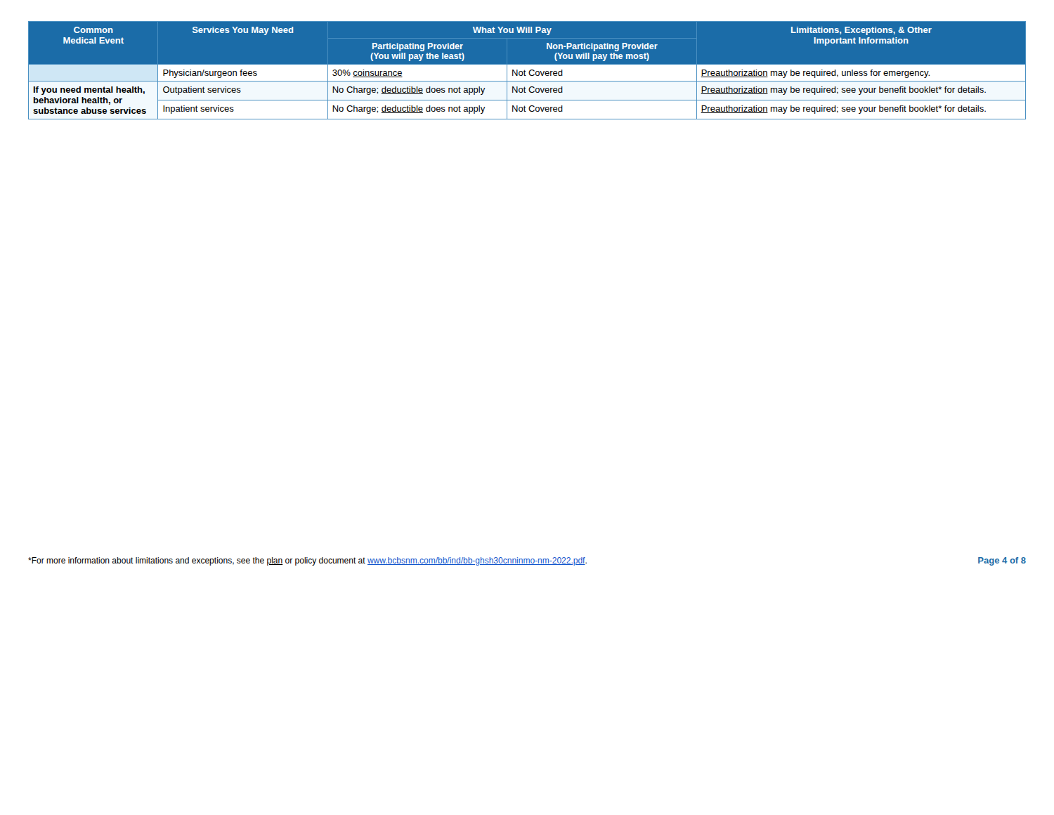| Common Medical Event | Services You May Need | What You Will Pay | Limitations, Exceptions, & Other Important Information |
| --- | --- | --- | --- |
| Participating Provider (You will pay the least) | Non-Participating Provider (You will pay the most) |
| | Physician/surgeon fees | 30% coinsurance | Not Covered | Preauthorization may be required, unless for emergency. |
| If you need mental health, behavioral health, or substance abuse services | Outpatient services | No Charge; deductible does not apply | Not Covered | Preauthorization may be required; see your benefit booklet* for details. |
| Inpatient services | No Charge; deductible does not apply | Not Covered | Preauthorization may be required; see your benefit booklet* for details. |
*For more information about limitations and exceptions, see the plan or policy document at www.bcbsnm.com/bb/ind/bb-ghsh30cnninmo-nm-2022.pdf.
Page 4 of 8